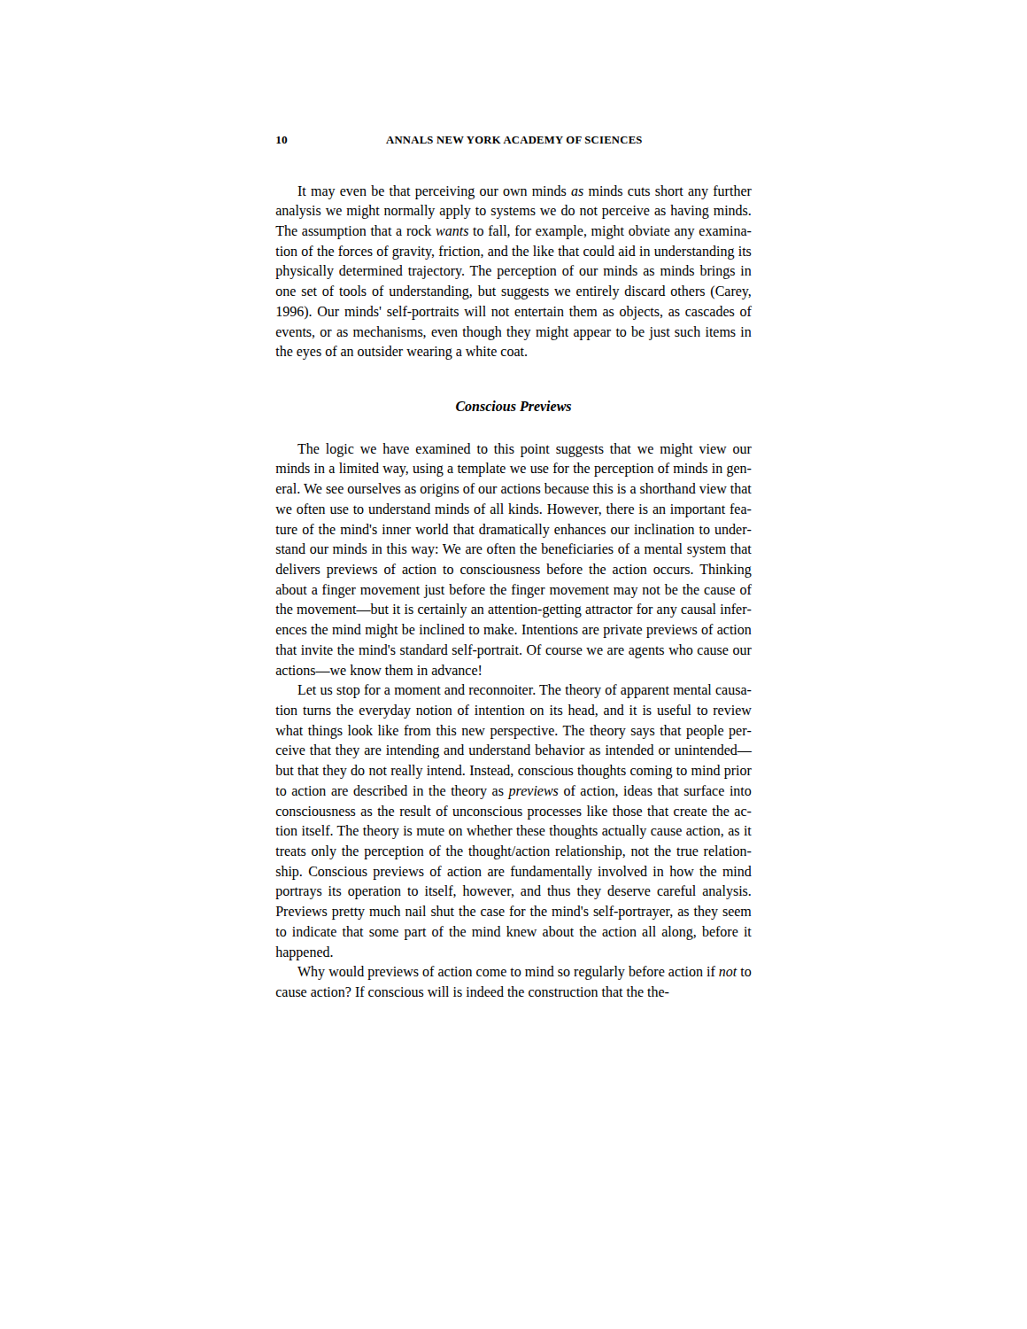10 ANNALS NEW YORK ACADEMY OF SCIENCES
It may even be that perceiving our own minds as minds cuts short any further analysis we might normally apply to systems we do not perceive as having minds. The assumption that a rock wants to fall, for example, might obviate any examination of the forces of gravity, friction, and the like that could aid in understanding its physically determined trajectory. The perception of our minds as minds brings in one set of tools of understanding, but suggests we entirely discard others (Carey, 1996). Our minds' self-portraits will not entertain them as objects, as cascades of events, or as mechanisms, even though they might appear to be just such items in the eyes of an outsider wearing a white coat.
Conscious Previews
The logic we have examined to this point suggests that we might view our minds in a limited way, using a template we use for the perception of minds in general. We see ourselves as origins of our actions because this is a shorthand view that we often use to understand minds of all kinds. However, there is an important feature of the mind's inner world that dramatically enhances our inclination to understand our minds in this way: We are often the beneficiaries of a mental system that delivers previews of action to consciousness before the action occurs. Thinking about a finger movement just before the finger movement may not be the cause of the movement—but it is certainly an attention-getting attractor for any causal inferences the mind might be inclined to make. Intentions are private previews of action that invite the mind's standard self-portrait. Of course we are agents who cause our actions—we know them in advance!
Let us stop for a moment and reconnoiter. The theory of apparent mental causation turns the everyday notion of intention on its head, and it is useful to review what things look like from this new perspective. The theory says that people perceive that they are intending and understand behavior as intended or unintended—but that they do not really intend. Instead, conscious thoughts coming to mind prior to action are described in the theory as previews of action, ideas that surface into consciousness as the result of unconscious processes like those that create the action itself. The theory is mute on whether these thoughts actually cause action, as it treats only the perception of the thought/action relationship, not the true relationship. Conscious previews of action are fundamentally involved in how the mind portrays its operation to itself, however, and thus they deserve careful analysis. Previews pretty much nail shut the case for the mind's self-portrayer, as they seem to indicate that some part of the mind knew about the action all along, before it happened.
Why would previews of action come to mind so regularly before action if not to cause action? If conscious will is indeed the construction that the the-